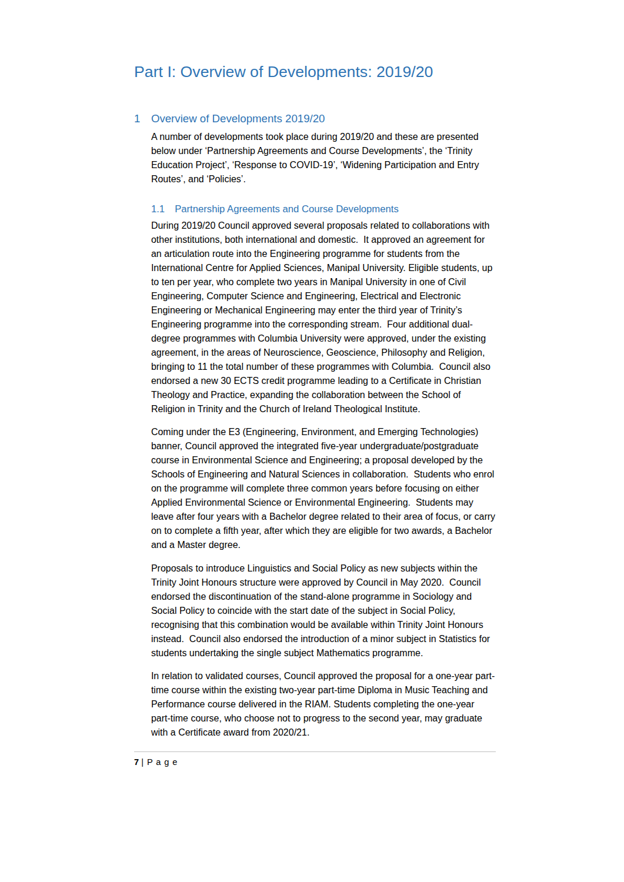Part I: Overview of Developments: 2019/20
1 Overview of Developments 2019/20
A number of developments took place during 2019/20 and these are presented below under ‘Partnership Agreements and Course Developments’, the ‘Trinity Education Project’, ‘Response to COVID-19’, ‘Widening Participation and Entry Routes’, and ‘Policies’.
1.1 Partnership Agreements and Course Developments
During 2019/20 Council approved several proposals related to collaborations with other institutions, both international and domestic. It approved an agreement for an articulation route into the Engineering programme for students from the International Centre for Applied Sciences, Manipal University. Eligible students, up to ten per year, who complete two years in Manipal University in one of Civil Engineering, Computer Science and Engineering, Electrical and Electronic Engineering or Mechanical Engineering may enter the third year of Trinity’s Engineering programme into the corresponding stream. Four additional dual-degree programmes with Columbia University were approved, under the existing agreement, in the areas of Neuroscience, Geoscience, Philosophy and Religion, bringing to 11 the total number of these programmes with Columbia. Council also endorsed a new 30 ECTS credit programme leading to a Certificate in Christian Theology and Practice, expanding the collaboration between the School of Religion in Trinity and the Church of Ireland Theological Institute.
Coming under the E3 (Engineering, Environment, and Emerging Technologies) banner, Council approved the integrated five-year undergraduate/postgraduate course in Environmental Science and Engineering; a proposal developed by the Schools of Engineering and Natural Sciences in collaboration. Students who enrol on the programme will complete three common years before focusing on either Applied Environmental Science or Environmental Engineering. Students may leave after four years with a Bachelor degree related to their area of focus, or carry on to complete a fifth year, after which they are eligible for two awards, a Bachelor and a Master degree.
Proposals to introduce Linguistics and Social Policy as new subjects within the Trinity Joint Honours structure were approved by Council in May 2020. Council endorsed the discontinuation of the stand-alone programme in Sociology and Social Policy to coincide with the start date of the subject in Social Policy, recognising that this combination would be available within Trinity Joint Honours instead. Council also endorsed the introduction of a minor subject in Statistics for students undertaking the single subject Mathematics programme.
In relation to validated courses, Council approved the proposal for a one-year part-time course within the existing two-year part-time Diploma in Music Teaching and Performance course delivered in the RIAM. Students completing the one-year part-time course, who choose not to progress to the second year, may graduate with a Certificate award from 2020/21.
7 | P a g e